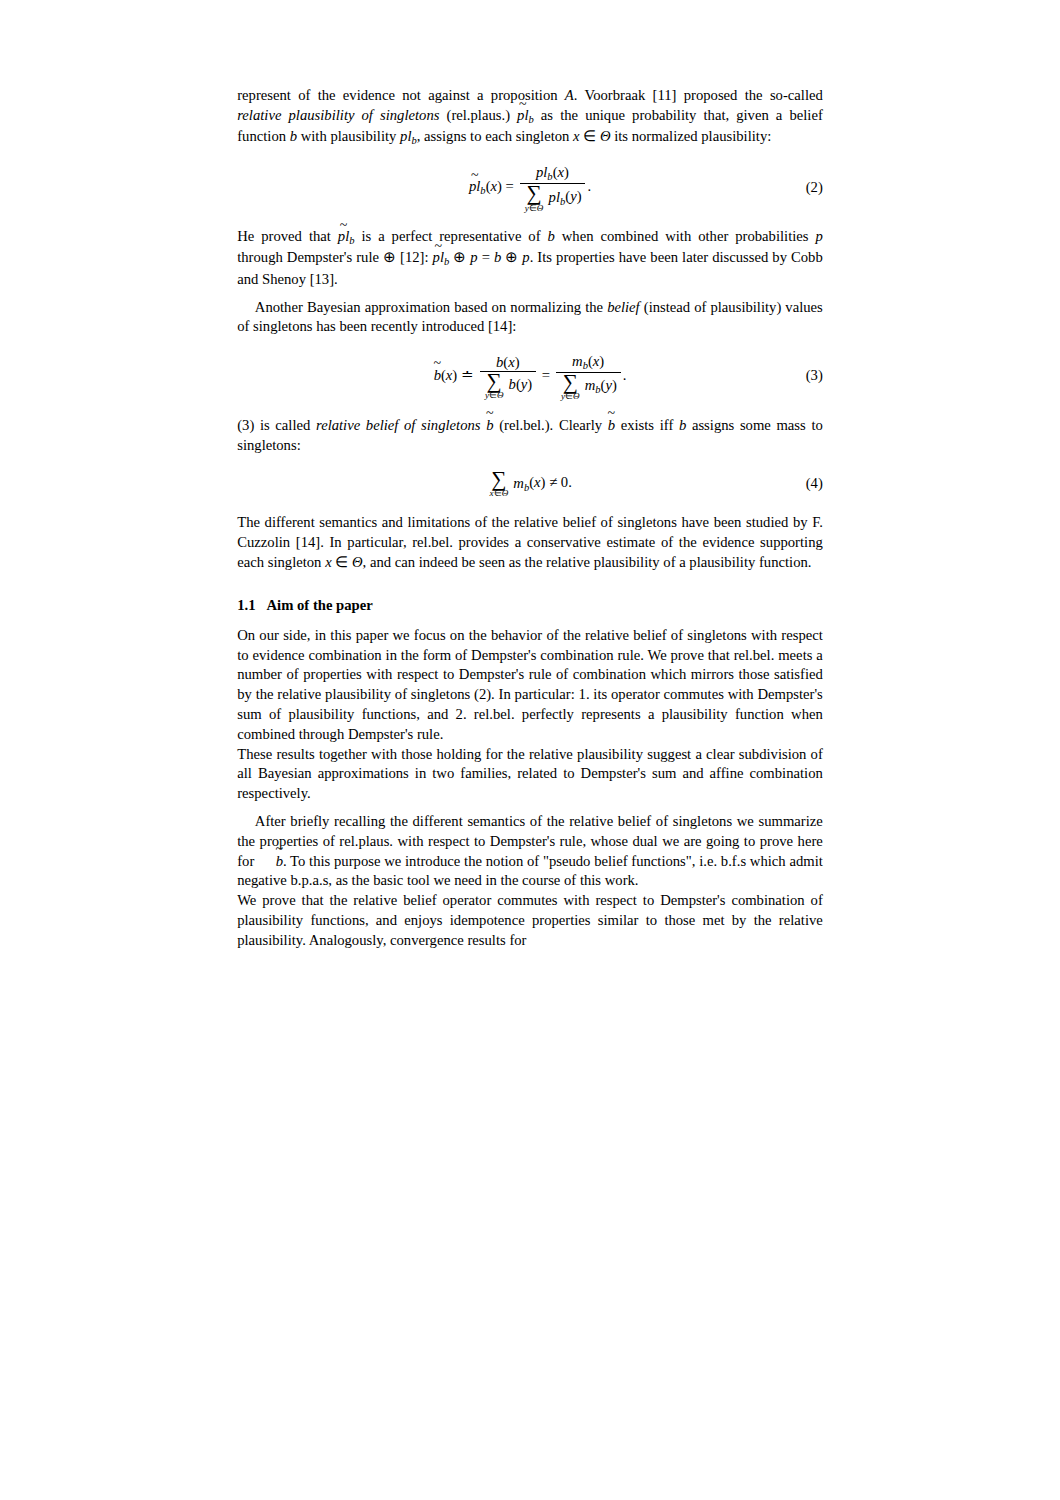represent of the evidence not against a proposition A. Voorbraak [11] proposed the so-called relative plausibility of singletons (rel.plaus.) ~plb as the unique probability that, given a belief function b with plausibility plb, assigns to each singleton x ∈ Θ its normalized plausibility:
~plb(x) = plb(x) ∑y∈Θ plb(y) . (2)
He proved that ~plb is a perfect representative of b when combined with other probabilities p through Dempster's rule ⊕ [12]: ~plb ⊕ p = b ⊕ p. Its properties have been later discussed by Cobb and Shenoy [13].
Another Bayesian approximation based on normalizing the belief (instead of plausibility) values of singletons has been recently introduced [14]:
~b(x) ≐ b(x) ∑y∈Θ b(y) = mb(x) ∑y∈Θ mb(y) . (3)
(3) is called relative belief of singletons ~b (rel.bel.). Clearly ~b exists iff b assigns some mass to singletons:
∑x∈Θ mb(x) ≠ 0. (4)
The different semantics and limitations of the relative belief of singletons have been studied by F. Cuzzolin [14]. In particular, rel.bel. provides a conservative estimate of the evidence supporting each singleton x ∈ Θ, and can indeed be seen as the relative plausibility of a plausibility function.
1.1 Aim of the paper
On our side, in this paper we focus on the behavior of the relative belief of singletons with respect to evidence combination in the form of Dempster's combination rule. We prove that rel.bel. meets a number of properties with respect to Dempster's rule of combination which mirrors those satisfied by the relative plausibility of singletons (2). In particular: 1. its operator commutes with Dempster's sum of plausibility functions, and 2. rel.bel. perfectly represents a plausibility function when combined through Dempster's rule.
These results together with those holding for the relative plausibility suggest a clear subdivision of all Bayesian approximations in two families, related to Dempster's sum and affine combination respectively.
After briefly recalling the different semantics of the relative belief of singletons we summarize the properties of rel.plaus. with respect to Dempster's rule, whose dual we are going to prove here for ~b. To this purpose we introduce the notion of "pseudo belief functions", i.e. b.f.s which admit negative b.p.a.s, as the basic tool we need in the course of this work.
We prove that the relative belief operator commutes with respect to Dempster's combination of plausibility functions, and enjoys idempotence properties similar to those met by the relative plausibility. Analogously, convergence results for